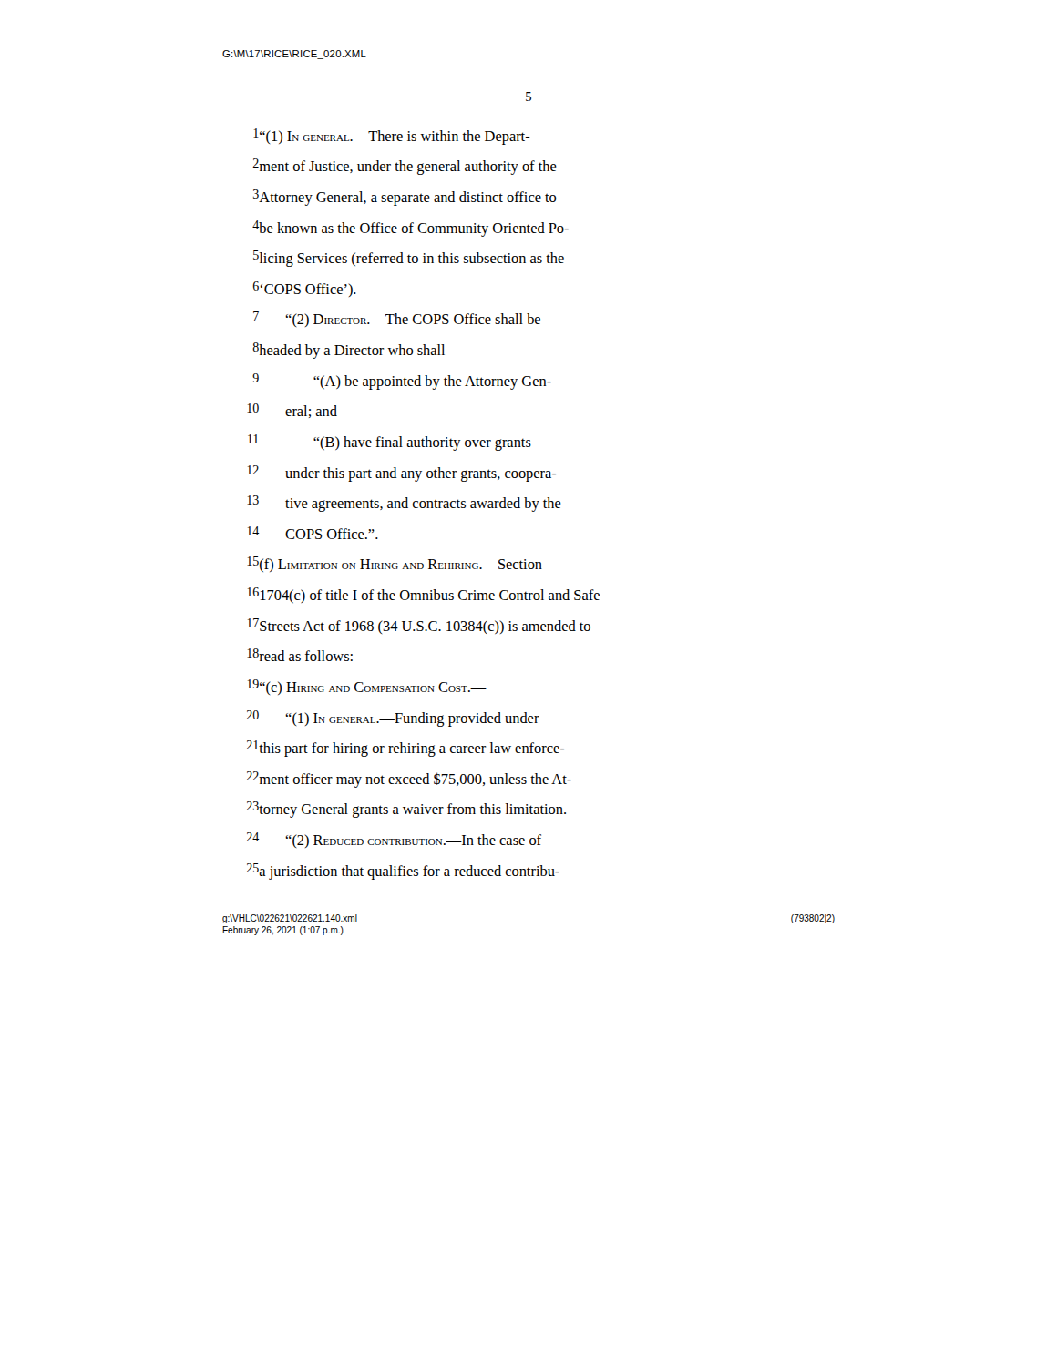G:\M\17\RICE\RICE_020.XML
5
| 1 | “(1) In general. —There is within the Depart- |
| 2 | ment of Justice, under the general authority of the |
| 3 | Attorney General, a separate and distinct office to |
| 4 | be known as the Office of Community Oriented Po- |
| 5 | licing Services (referred to in this subsection as the |
| 6 | ‘COPS Office’). |
| 7 | “(2) Director. —The COPS Office shall be |
| 8 | headed by a Director who shall— |
| 9 | “(A) be appointed by the Attorney Gen- |
| 10 | eral; and |
| 11 | “(B) have final authority over grants |
| 12 | under this part and any other grants, coopera- |
| 13 | tive agreements, and contracts awarded by the |
| 14 | COPS Office.”. |
| 15 | (f) Limitation on Hiring and Rehiring. —Section |
| 16 | 1704(c) of title I of the Omnibus Crime Control and Safe |
| 17 | Streets Act of 1968 (34 U.S.C. 10384(c)) is amended to |
| 18 | read as follows: |
| 19 | “(c) Hiring and Compensation Cost. — |
| 20 | “(1) In general. —Funding provided under |
| 21 | this part for hiring or rehiring a career law enforce- |
| 22 | ment officer may not exceed $75,000, unless the At- |
| 23 | torney General grants a waiver from this limitation. |
| 24 | “(2) Reduced contribution. —In the case of |
| 25 | a jurisdiction that qualifies for a reduced contribu- |
g:\VHLC\022621\022621.140.xml (793802|2)
February 26, 2021 (1:07 p.m.)